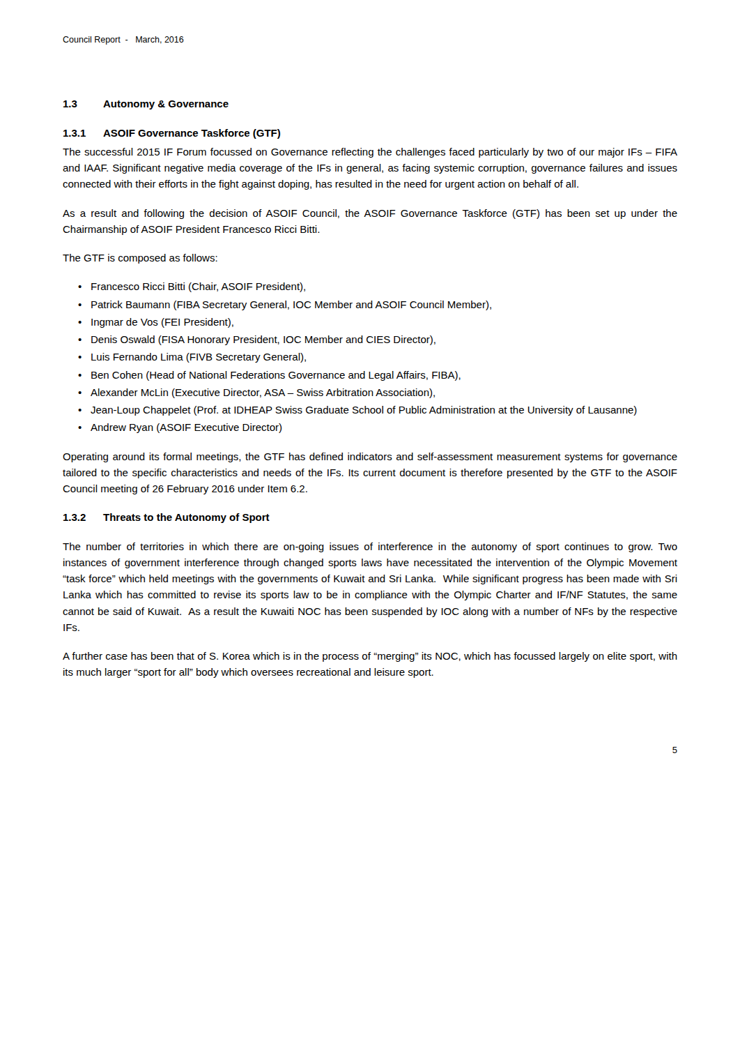Council Report - March, 2016
1.3 Autonomy & Governance
1.3.1 ASOIF Governance Taskforce (GTF)
The successful 2015 IF Forum focussed on Governance reflecting the challenges faced particularly by two of our major IFs – FIFA and IAAF. Significant negative media coverage of the IFs in general, as facing systemic corruption, governance failures and issues connected with their efforts in the fight against doping, has resulted in the need for urgent action on behalf of all.
As a result and following the decision of ASOIF Council, the ASOIF Governance Taskforce (GTF) has been set up under the Chairmanship of ASOIF President Francesco Ricci Bitti.
The GTF is composed as follows:
Francesco Ricci Bitti (Chair, ASOIF President),
Patrick Baumann (FIBA Secretary General, IOC Member and ASOIF Council Member),
Ingmar de Vos (FEI President),
Denis Oswald (FISA Honorary President, IOC Member and CIES Director),
Luis Fernando Lima (FIVB Secretary General),
Ben Cohen (Head of National Federations Governance and Legal Affairs, FIBA),
Alexander McLin (Executive Director, ASA – Swiss Arbitration Association),
Jean-Loup Chappelet (Prof. at IDHEAP Swiss Graduate School of Public Administration at the University of Lausanne)
Andrew Ryan (ASOIF Executive Director)
Operating around its formal meetings, the GTF has defined indicators and self-assessment measurement systems for governance tailored to the specific characteristics and needs of the IFs. Its current document is therefore presented by the GTF to the ASOIF Council meeting of 26 February 2016 under Item 6.2.
1.3.2 Threats to the Autonomy of Sport
The number of territories in which there are on-going issues of interference in the autonomy of sport continues to grow. Two instances of government interference through changed sports laws have necessitated the intervention of the Olympic Movement “task force” which held meetings with the governments of Kuwait and Sri Lanka. While significant progress has been made with Sri Lanka which has committed to revise its sports law to be in compliance with the Olympic Charter and IF/NF Statutes, the same cannot be said of Kuwait. As a result the Kuwaiti NOC has been suspended by IOC along with a number of NFs by the respective IFs.
A further case has been that of S. Korea which is in the process of “merging” its NOC, which has focussed largely on elite sport, with its much larger “sport for all” body which oversees recreational and leisure sport.
5